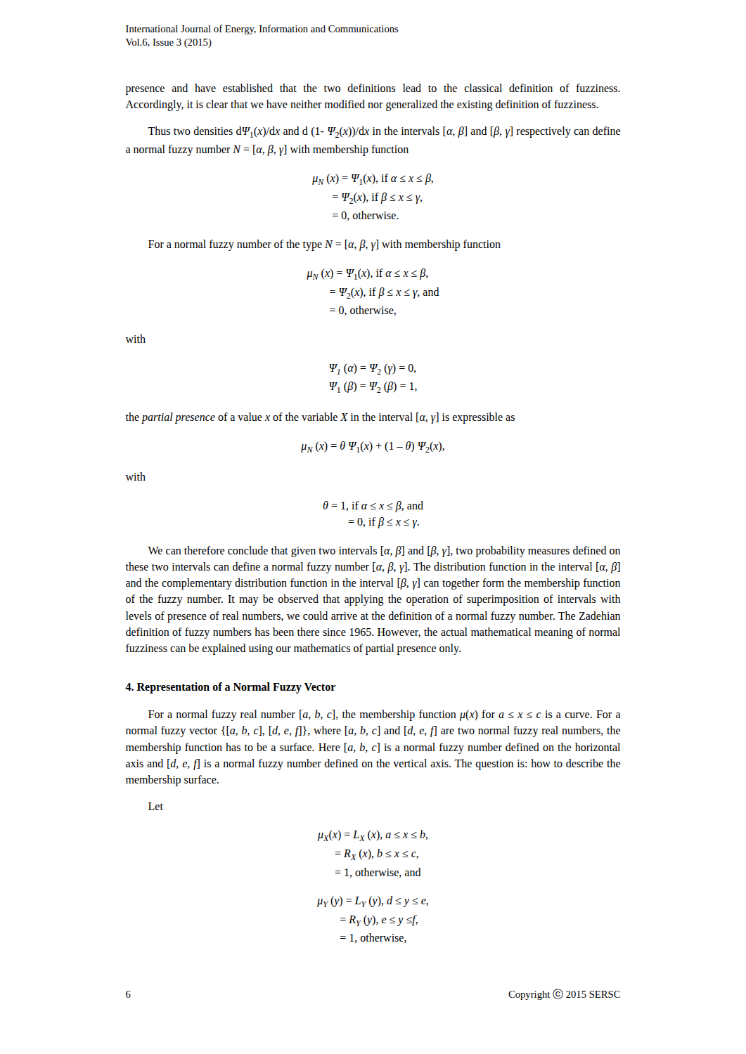International Journal of Energy, Information and Communications
Vol.6, Issue 3 (2015)
presence and have established that the two definitions lead to the classical definition of fuzziness. Accordingly, it is clear that we have neither modified nor generalized the existing definition of fuzziness.
Thus two densities dΨ 1(x)/dx and d (1- Ψ 2(x))/dx in the intervals [α, β] and [β, γ] respectively can define a normal fuzzy number N = [α, β, γ] with membership function
μN (x) = Ψ 1(x), if α ≤ x ≤ β,
= Ψ 2(x), if β ≤ x ≤ γ,
= 0, otherwise.
For a normal fuzzy number of the type N = [α, β, γ] with membership function
μN (x) = Ψ 1(x), if α ≤ x ≤ β,
= Ψ 2(x), if β ≤ x ≤ γ, and
= 0, otherwise,
with
Ψ1 (α) = Ψ 2 (γ) = 0,
Ψ 1 (β) = Ψ 2 (β) = 1,
the partial presence of a value x of the variable X in the interval [α, γ] is expressible as
μN (x) = θ Ψ 1(x) + (1 – θ) Ψ 2(x),
with
θ = 1, if α ≤ x ≤ β, and
= 0, if β ≤ x ≤ γ.
We can therefore conclude that given two intervals [α, β] and [β, γ], two probability measures defined on these two intervals can define a normal fuzzy number [α, β, γ]. The distribution function in the interval [α, β] and the complementary distribution function in the interval [β, γ] can together form the membership function of the fuzzy number. It may be observed that applying the operation of superimposition of intervals with levels of presence of real numbers, we could arrive at the definition of a normal fuzzy number. The Zadehian definition of fuzzy numbers has been there since 1965. However, the actual mathematical meaning of normal fuzziness can be explained using our mathematics of partial presence only.
4. Representation of a Normal Fuzzy Vector
For a normal fuzzy real number [a, b, c], the membership function μ(x) for a ≤ x ≤ c is a curve. For a normal fuzzy vector {[a, b, c], [d, e, f]}, where [a, b, c] and [d, e, f] are two normal fuzzy real numbers, the membership function has to be a surface. Here [a, b, c] is a normal fuzzy number defined on the horizontal axis and [d, e, f] is a normal fuzzy number defined on the vertical axis. The question is: how to describe the membership surface.
Let
μX(x) = LX (x), a ≤ x ≤ b,
= RX (x), b ≤ x ≤ c,
= 1, otherwise, and
μY (y) = LY (y), d ≤ y ≤ e,
= RY (y), e ≤ y ≤f,
= 1, otherwise,
6 Copyright ⓒ 2015 SERSC